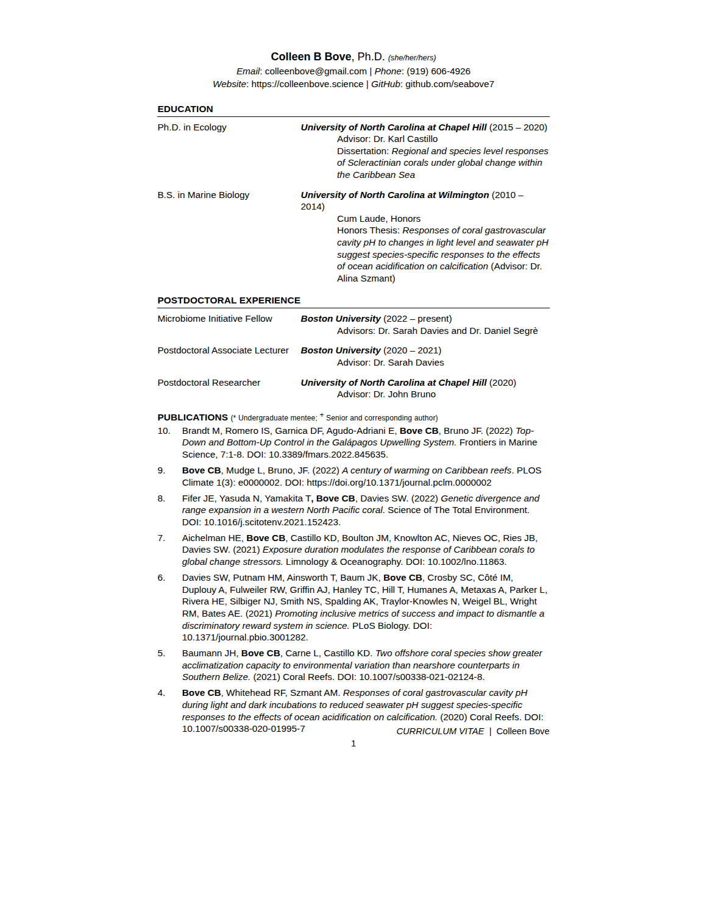Colleen B Bove, Ph.D. (she/her/hers)
Email: colleenbove@gmail.com | Phone: (919) 606-4926
Website: https://colleenbove.science | GitHub: github.com/seabove7
EDUCATION
| Ph.D. in Ecology | University of North Carolina at Chapel Hill (2015 – 2020) Advisor: Dr. Karl Castillo Dissertation: Regional and species level responses of Scleractinian corals under global change within the Caribbean Sea |
| B.S. in Marine Biology | University of North Carolina at Wilmington (2010 – 2014) Cum Laude, Honors Honors Thesis: Responses of coral gastrovascular cavity pH to changes in light level and seawater pH suggest species-specific responses to the effects of ocean acidification on calcification (Advisor: Dr. Alina Szmant) |
POSTDOCTORAL EXPERIENCE
| Microbiome Initiative Fellow | Boston University (2022 – present) Advisors: Dr. Sarah Davies and Dr. Daniel Segrè |
| Postdoctoral Associate Lecturer | Boston University (2020 – 2021) Advisor: Dr. Sarah Davies |
| Postdoctoral Researcher | University of North Carolina at Chapel Hill (2020) Advisor: Dr. John Bruno |
PUBLICATIONS (* Undergraduate mentee; + Senior and corresponding author)
10. Brandt M, Romero IS, Garnica DF, Agudo-Adriani E, Bove CB, Bruno JF. (2022) Top-Down and Bottom-Up Control in the Galápagos Upwelling System. Frontiers in Marine Science, 7:1-8. DOI: 10.3389/fmars.2022.845635.
9. Bove CB, Mudge L, Bruno, JF. (2022) A century of warming on Caribbean reefs. PLOS Climate 1(3): e0000002. DOI: https://doi.org/10.1371/journal.pclm.0000002
8. Fifer JE, Yasuda N, Yamakita T, Bove CB, Davies SW. (2022) Genetic divergence and range expansion in a western North Pacific coral. Science of The Total Environment. DOI: 10.1016/j.scitotenv.2021.152423.
7. Aichelman HE, Bove CB, Castillo KD, Boulton JM, Knowlton AC, Nieves OC, Ries JB, Davies SW. (2021) Exposure duration modulates the response of Caribbean corals to global change stressors. Limnology & Oceanography. DOI: 10.1002/lno.11863.
6. Davies SW, Putnam HM, Ainsworth T, Baum JK, Bove CB, Crosby SC, Côté IM, Duplouy A, Fulweiler RW, Griffin AJ, Hanley TC, Hill T, Humanes A, Metaxas A, Parker L, Rivera HE, Silbiger NJ, Smith NS, Spalding AK, Traylor-Knowles N, Weigel BL, Wright RM, Bates AE. (2021) Promoting inclusive metrics of success and impact to dismantle a discriminatory reward system in science. PLoS Biology. DOI: 10.1371/journal.pbio.3001282.
5. Baumann JH, Bove CB, Carne L, Castillo KD. Two offshore coral species show greater acclimatization capacity to environmental variation than nearshore counterparts in Southern Belize. (2021) Coral Reefs. DOI: 10.1007/s00338-021-02124-8.
4. Bove CB, Whitehead RF, Szmant AM. Responses of coral gastrovascular cavity pH during light and dark incubations to reduced seawater pH suggest species-specific responses to the effects of ocean acidification on calcification. (2020) Coral Reefs. DOI: 10.1007/s00338-020-01995-7
CURRICULUM VITAE | Colleen Bove
1